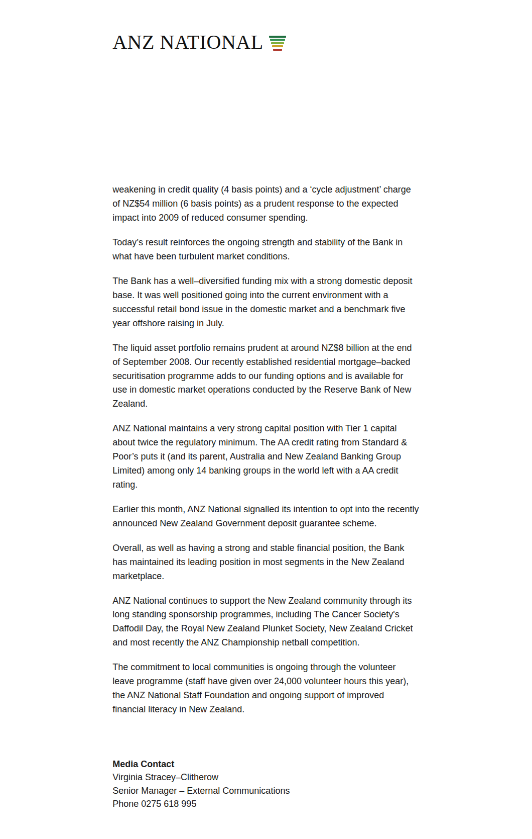ANZ NATIONAL
weakening in credit quality (4 basis points) and a ‘cycle adjustment’ charge of NZ$54 million (6 basis points) as a prudent response to the expected impact into 2009 of reduced consumer spending.
Today’s result reinforces the ongoing strength and stability of the Bank in what have been turbulent market conditions.
The Bank has a well–diversified funding mix with a strong domestic deposit base. It was well positioned going into the current environment with a successful retail bond issue in the domestic market and a benchmark five year offshore raising in July.
The liquid asset portfolio remains prudent at around NZ$8 billion at the end of September 2008. Our recently established residential mortgage–backed securitisation programme adds to our funding options and is available for use in domestic market operations conducted by the Reserve Bank of New Zealand.
ANZ National maintains a very strong capital position with Tier 1 capital about twice the regulatory minimum. The AA credit rating from Standard & Poor’s puts it (and its parent, Australia and New Zealand Banking Group Limited) among only 14 banking groups in the world left with a AA credit rating.
Earlier this month, ANZ National signalled its intention to opt into the recently announced New Zealand Government deposit guarantee scheme.
Overall, as well as having a strong and stable financial position, the Bank has maintained its leading position in most segments in the New Zealand marketplace.
ANZ National continues to support the New Zealand community through its long standing sponsorship programmes, including The Cancer Society's Daffodil Day, the Royal New Zealand Plunket Society, New Zealand Cricket and most recently the ANZ Championship netball competition.
The commitment to local communities is ongoing through the volunteer leave programme (staff have given over 24,000 volunteer hours this year), the ANZ National Staff Foundation and ongoing support of improved financial literacy in New Zealand.
Media Contact
Virginia Stracey–Clitherow
Senior Manager – External Communications
Phone 0275 618 995